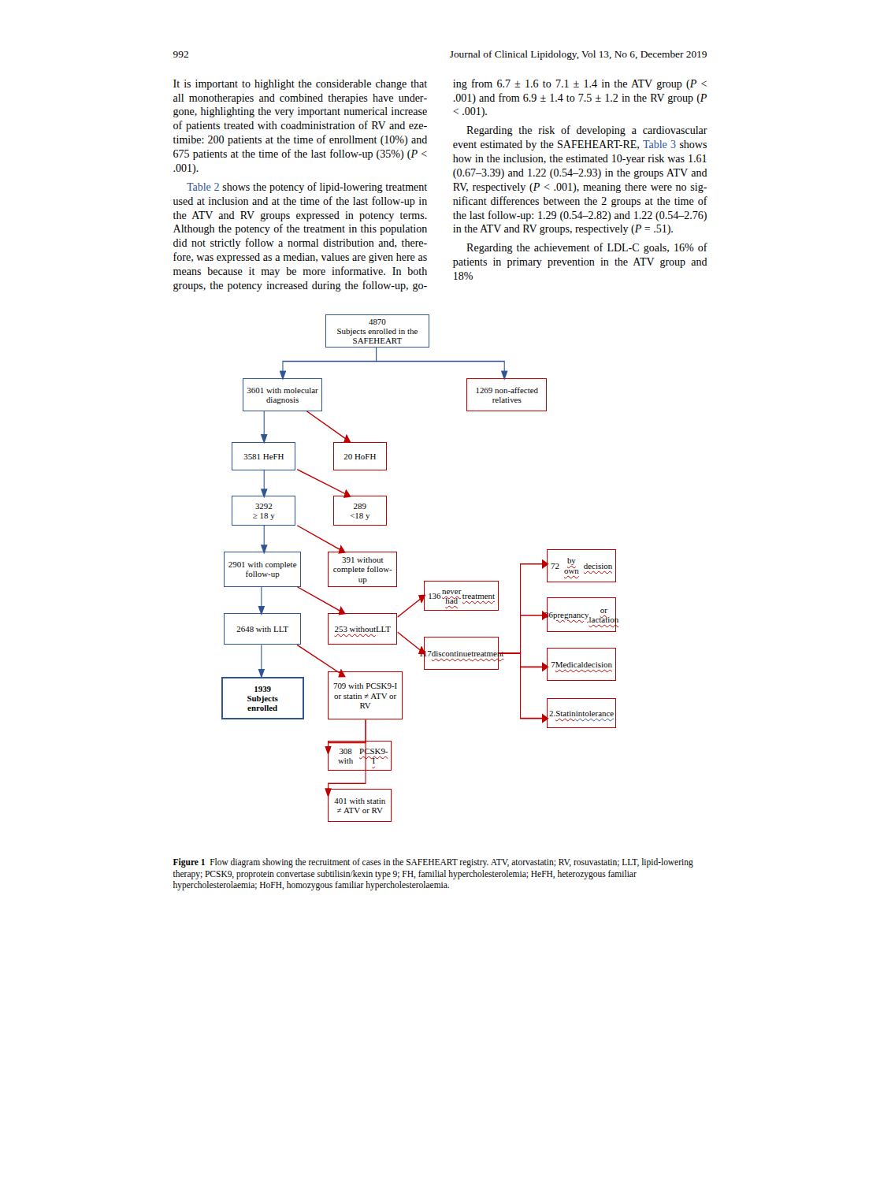992
Journal of Clinical Lipidology, Vol 13, No 6, December 2019
It is important to highlight the considerable change that all monotherapies and combined therapies have undergone, highlighting the very important numerical increase of patients treated with coadministration of RV and ezetimibe: 200 patients at the time of enrollment (10%) and 675 patients at the time of the last follow-up (35%) (P < .001).
Table 2 shows the potency of lipid-lowering treatment used at inclusion and at the time of the last follow-up in the ATV and RV groups expressed in potency terms. Although the potency of the treatment in this population did not strictly follow a normal distribution and, therefore, was expressed as a median, values are given here as means because it may be more informative. In both groups, the potency increased during the follow-up, going from 6.7 ± 1.6 to 7.1 ± 1.4 in the ATV group (P < .001) and from 6.9 ± 1.4 to 7.5 ± 1.2 in the RV group (P < .001).
Regarding the risk of developing a cardiovascular event estimated by the SAFEHEART-RE, Table 3 shows how in the inclusion, the estimated 10-year risk was 1.61 (0.67–3.39) and 1.22 (0.54–2.93) in the groups ATV and RV, respectively (P < .001), meaning there were no significant differences between the 2 groups at the time of the last follow-up: 1.29 (0.54–2.82) and 1.22 (0.54–2.76) in the ATV and RV groups, respectively (P = .51).
Regarding the achievement of LDL-C goals, 16% of patients in primary prevention in the ATV group and 18%
4870
Subjects enrolled in the SAFEHEART
3601 with molecular diagnosis
1269 non-affected relatives
3581 HeFH
20 HoFH
3292
≥ 18 y
289
<18 y
2901 with complete follow-up
391 without complete follow-up
2648 with LLT
253 without LLT
136 never had treatment
117 discontinue treatment
72 by own decision
36 pregnancy or lactation
7 Medical decision
2. Statin intolerance
1939
Subjects
enrolled
709 with PCSK9-I or statin ≠ ATV or RV
308 with PCSK9-I
401 with statin ≠ ATV or RV
Figure 1 Flow diagram showing the recruitment of cases in the SAFEHEART registry. ATV, atorvastatin; RV, rosuvastatin; LLT, lipid-lowering therapy; PCSK9, proprotein convertase subtilisin/kexin type 9; FH, familial hypercholesterolemia; HeFH, heterozygous familiar hypercholesterolaemia; HoFH, homozygous familiar hypercholesterolaemia.